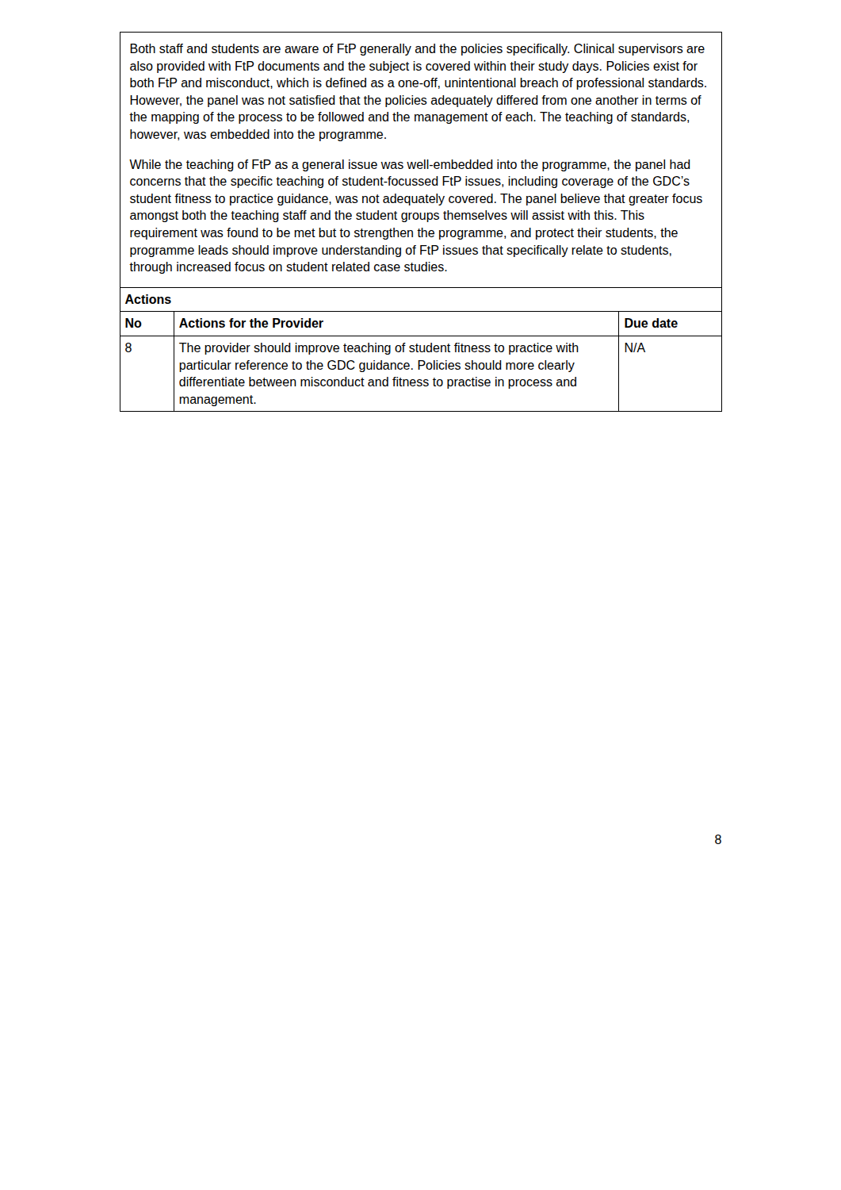Both staff and students are aware of FtP generally and the policies specifically. Clinical supervisors are also provided with FtP documents and the subject is covered within their study days. Policies exist for both FtP and misconduct, which is defined as a one-off, unintentional breach of professional standards. However, the panel was not satisfied that the policies adequately differed from one another in terms of the mapping of the process to be followed and the management of each. The teaching of standards, however, was embedded into the programme.
While the teaching of FtP as a general issue was well-embedded into the programme, the panel had concerns that the specific teaching of student-focussed FtP issues, including coverage of the GDC’s student fitness to practice guidance, was not adequately covered. The panel believe that greater focus amongst both the teaching staff and the student groups themselves will assist with this. This requirement was found to be met but to strengthen the programme, and protect their students, the programme leads should improve understanding of FtP issues that specifically relate to students, through increased focus on student related case studies.
| Actions |
| No | Actions for the Provider | Due date |
| 8 | The provider should improve teaching of student fitness to practice with particular reference to the GDC guidance. Policies should more clearly differentiate between misconduct and fitness to practise in process and management. | N/A |
8